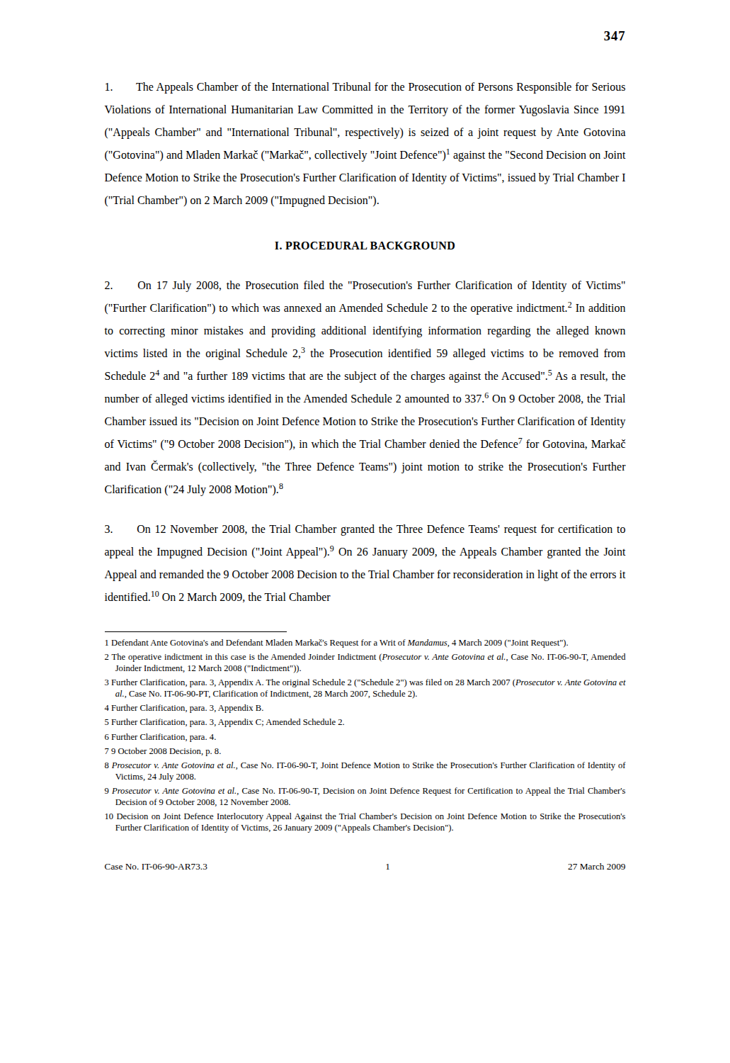347
1. The Appeals Chamber of the International Tribunal for the Prosecution of Persons Responsible for Serious Violations of International Humanitarian Law Committed in the Territory of the former Yugoslavia Since 1991 ("Appeals Chamber" and "International Tribunal", respectively) is seized of a joint request by Ante Gotovina ("Gotovina") and Mladen Markač ("Markač", collectively "Joint Defence")1 against the "Second Decision on Joint Defence Motion to Strike the Prosecution's Further Clarification of Identity of Victims", issued by Trial Chamber I ("Trial Chamber") on 2 March 2009 ("Impugned Decision").
I. PROCEDURAL BACKGROUND
2. On 17 July 2008, the Prosecution filed the "Prosecution's Further Clarification of Identity of Victims" ("Further Clarification") to which was annexed an Amended Schedule 2 to the operative indictment.2 In addition to correcting minor mistakes and providing additional identifying information regarding the alleged known victims listed in the original Schedule 2,3 the Prosecution identified 59 alleged victims to be removed from Schedule 24 and "a further 189 victims that are the subject of the charges against the Accused".5 As a result, the number of alleged victims identified in the Amended Schedule 2 amounted to 337.6 On 9 October 2008, the Trial Chamber issued its "Decision on Joint Defence Motion to Strike the Prosecution's Further Clarification of Identity of Victims" ("9 October 2008 Decision"), in which the Trial Chamber denied the Defence7 for Gotovina, Markač and Ivan Čermak's (collectively, "the Three Defence Teams") joint motion to strike the Prosecution's Further Clarification ("24 July 2008 Motion").8
3. On 12 November 2008, the Trial Chamber granted the Three Defence Teams' request for certification to appeal the Impugned Decision ("Joint Appeal").9 On 26 January 2009, the Appeals Chamber granted the Joint Appeal and remanded the 9 October 2008 Decision to the Trial Chamber for reconsideration in light of the errors it identified.10 On 2 March 2009, the Trial Chamber
1 Defendant Ante Gotovina's and Defendant Mladen Markač's Request for a Writ of Mandamus, 4 March 2009 ("Joint Request").
2 The operative indictment in this case is the Amended Joinder Indictment (Prosecutor v. Ante Gotovina et al., Case No. IT-06-90-T, Amended Joinder Indictment, 12 March 2008 ("Indictment")).
3 Further Clarification, para. 3, Appendix A. The original Schedule 2 ("Schedule 2") was filed on 28 March 2007 (Prosecutor v. Ante Gotovina et al., Case No. IT-06-90-PT, Clarification of Indictment, 28 March 2007, Schedule 2).
4 Further Clarification, para. 3, Appendix B.
5 Further Clarification, para. 3, Appendix C; Amended Schedule 2.
6 Further Clarification, para. 4.
7 9 October 2008 Decision, p. 8.
8 Prosecutor v. Ante Gotovina et al., Case No. IT-06-90-T, Joint Defence Motion to Strike the Prosecution's Further Clarification of Identity of Victims, 24 July 2008.
9 Prosecutor v. Ante Gotovina et al., Case No. IT-06-90-T, Decision on Joint Defence Request for Certification to Appeal the Trial Chamber's Decision of 9 October 2008, 12 November 2008.
10 Decision on Joint Defence Interlocutory Appeal Against the Trial Chamber's Decision on Joint Defence Motion to Strike the Prosecution's Further Clarification of Identity of Victims, 26 January 2009 ("Appeals Chamber's Decision").
Case No. IT-06-90-AR73.3
1
27 March 2009